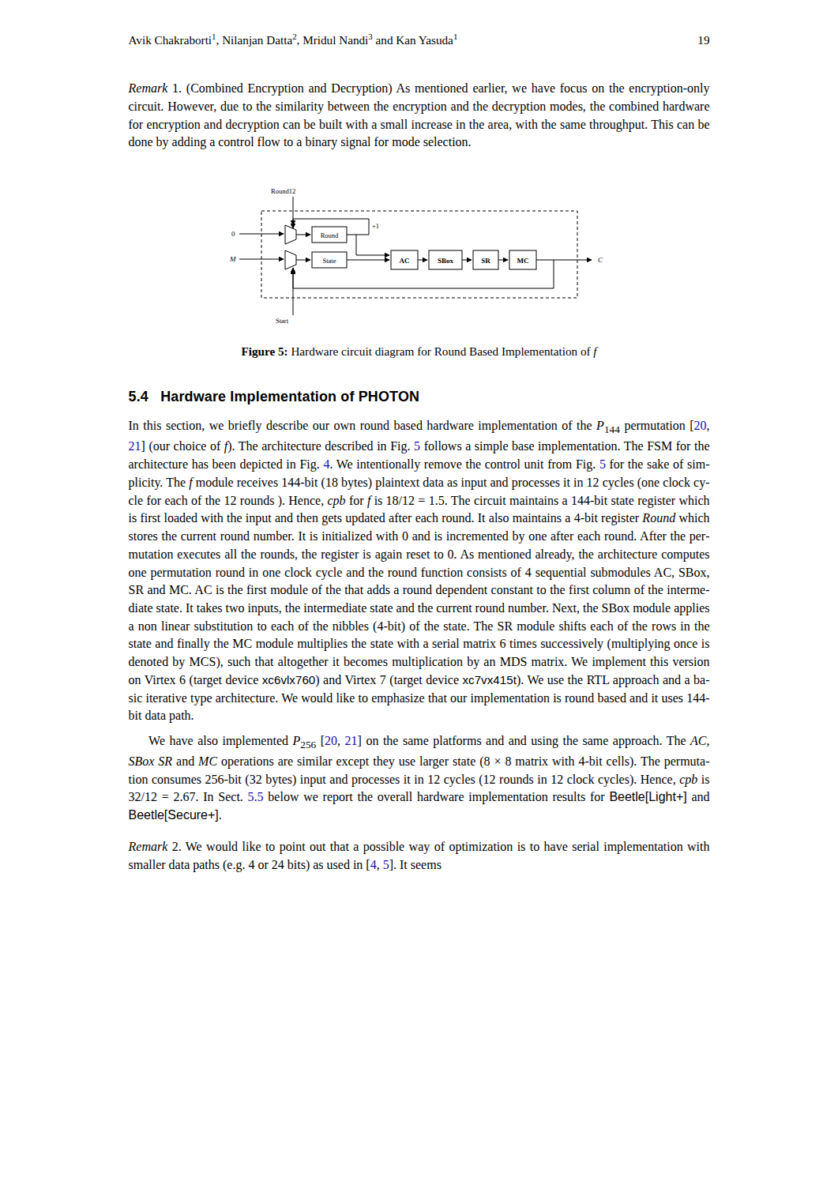Avik Chakraborti1, Nilanjan Datta2, Mridul Nandi3 and Kan Yasuda1 19
Remark 1. (Combined Encryption and Decryption) As mentioned earlier, we have focus on the encryption-only circuit. However, due to the similarity between the encryption and the decryption modes, the combined hardware for encryption and decryption can be built with a small increase in the area, with the same throughput. This can be done by adding a control flow to a binary signal for mode selection.
Round12 Start 0 M Round State +1 AC SBox SR MC C
Figure 5: Hardware circuit diagram for Round Based Implementation of f
5.4 Hardware Implementation of PHOTON
In this section, we briefly describe our own round based hardware implementation of the P144 permutation [20, 21] (our choice of f). The architecture described in Fig. 5 follows a simple base implementation. The FSM for the architecture has been depicted in Fig. 4. We intentionally remove the control unit from Fig. 5 for the sake of simplicity. The f module receives 144-bit (18 bytes) plaintext data as input and processes it in 12 cycles (one clock cycle for each of the 12 rounds ). Hence, cpb for f is 18/12 = 1.5. The circuit maintains a 144-bit state register which is first loaded with the input and then gets updated after each round. It also maintains a 4-bit register Round which stores the current round number. It is initialized with 0 and is incremented by one after each round. After the permutation executes all the rounds, the register is again reset to 0. As mentioned already, the architecture computes one permutation round in one clock cycle and the round function consists of 4 sequential submodules AC, SBox, SR and MC. AC is the first module of the that adds a round dependent constant to the first column of the intermediate state. It takes two inputs, the intermediate state and the current round number. Next, the SBox module applies a non linear substitution to each of the nibbles (4-bit) of the state. The SR module shifts each of the rows in the state and finally the MC module multiplies the state with a serial matrix 6 times successively (multiplying once is denoted by MCS), such that altogether it becomes multiplication by an MDS matrix. We implement this version on Virtex 6 (target device xc6vlx760) and Virtex 7 (target device xc7vx415t). We use the RTL approach and a basic iterative type architecture. We would like to emphasize that our implementation is round based and it uses 144-bit data path.
We have also implemented P256 [20, 21] on the same platforms and and using the same approach. The AC, SBox SR and MC operations are similar except they use larger state (8 × 8 matrix with 4-bit cells). The permutation consumes 256-bit (32 bytes) input and processes it in 12 cycles (12 rounds in 12 clock cycles). Hence, cpb is 32/12 = 2.67. In Sect. 5.5 below we report the overall hardware implementation results for Beetle[Light+] and Beetle[Secure+].
Remark 2. We would like to point out that a possible way of optimization is to have serial implementation with smaller data paths (e.g. 4 or 24 bits) as used in [4, 5]. It seems